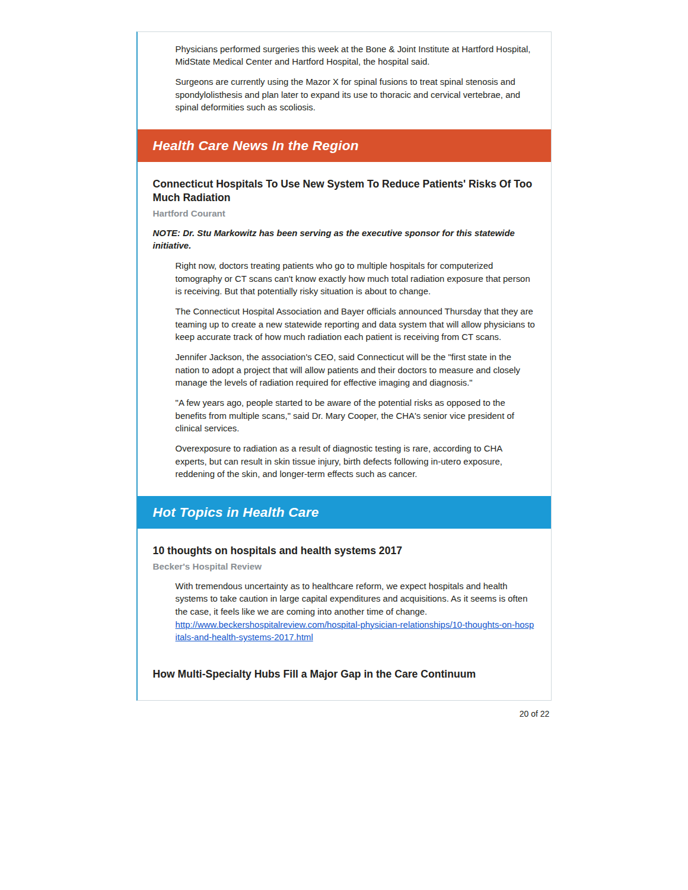Physicians performed surgeries this week at the Bone & Joint Institute at Hartford Hospital, MidState Medical Center and Hartford Hospital, the hospital said.
Surgeons are currently using the Mazor X for spinal fusions to treat spinal stenosis and spondylolisthesis and plan later to expand its use to thoracic and cervical vertebrae, and spinal deformities such as scoliosis.
Health Care News In the Region
Connecticut Hospitals To Use New System To Reduce Patients' Risks Of Too Much Radiation
Hartford Courant
NOTE: Dr. Stu Markowitz has been serving as the executive sponsor for this statewide initiative.
Right now, doctors treating patients who go to multiple hospitals for computerized tomography or CT scans can't know exactly how much total radiation exposure that person is receiving. But that potentially risky situation is about to change.
The Connecticut Hospital Association and Bayer officials announced Thursday that they are teaming up to create a new statewide reporting and data system that will allow physicians to keep accurate track of how much radiation each patient is receiving from CT scans.
Jennifer Jackson, the association's CEO, said Connecticut will be the "first state in the nation to adopt a project that will allow patients and their doctors to measure and closely manage the levels of radiation required for effective imaging and diagnosis."
"A few years ago, people started to be aware of the potential risks as opposed to the benefits from multiple scans," said Dr. Mary Cooper, the CHA's senior vice president of clinical services.
Overexposure to radiation as a result of diagnostic testing is rare, according to CHA experts, but can result in skin tissue injury, birth defects following in-utero exposure, reddening of the skin, and longer-term effects such as cancer.
Hot Topics in Health Care
10 thoughts on hospitals and health systems 2017
Becker's Hospital Review
With tremendous uncertainty as to healthcare reform, we expect hospitals and health systems to take caution in large capital expenditures and acquisitions. As it seems is often the case, it feels like we are coming into another time of change.
http://www.beckershospitalreview.com/hospital-physician-relationships/10-thoughts-on-hospitals-and-health-systems-2017.html
How Multi-Specialty Hubs Fill a Major Gap in the Care Continuum
20 of 22